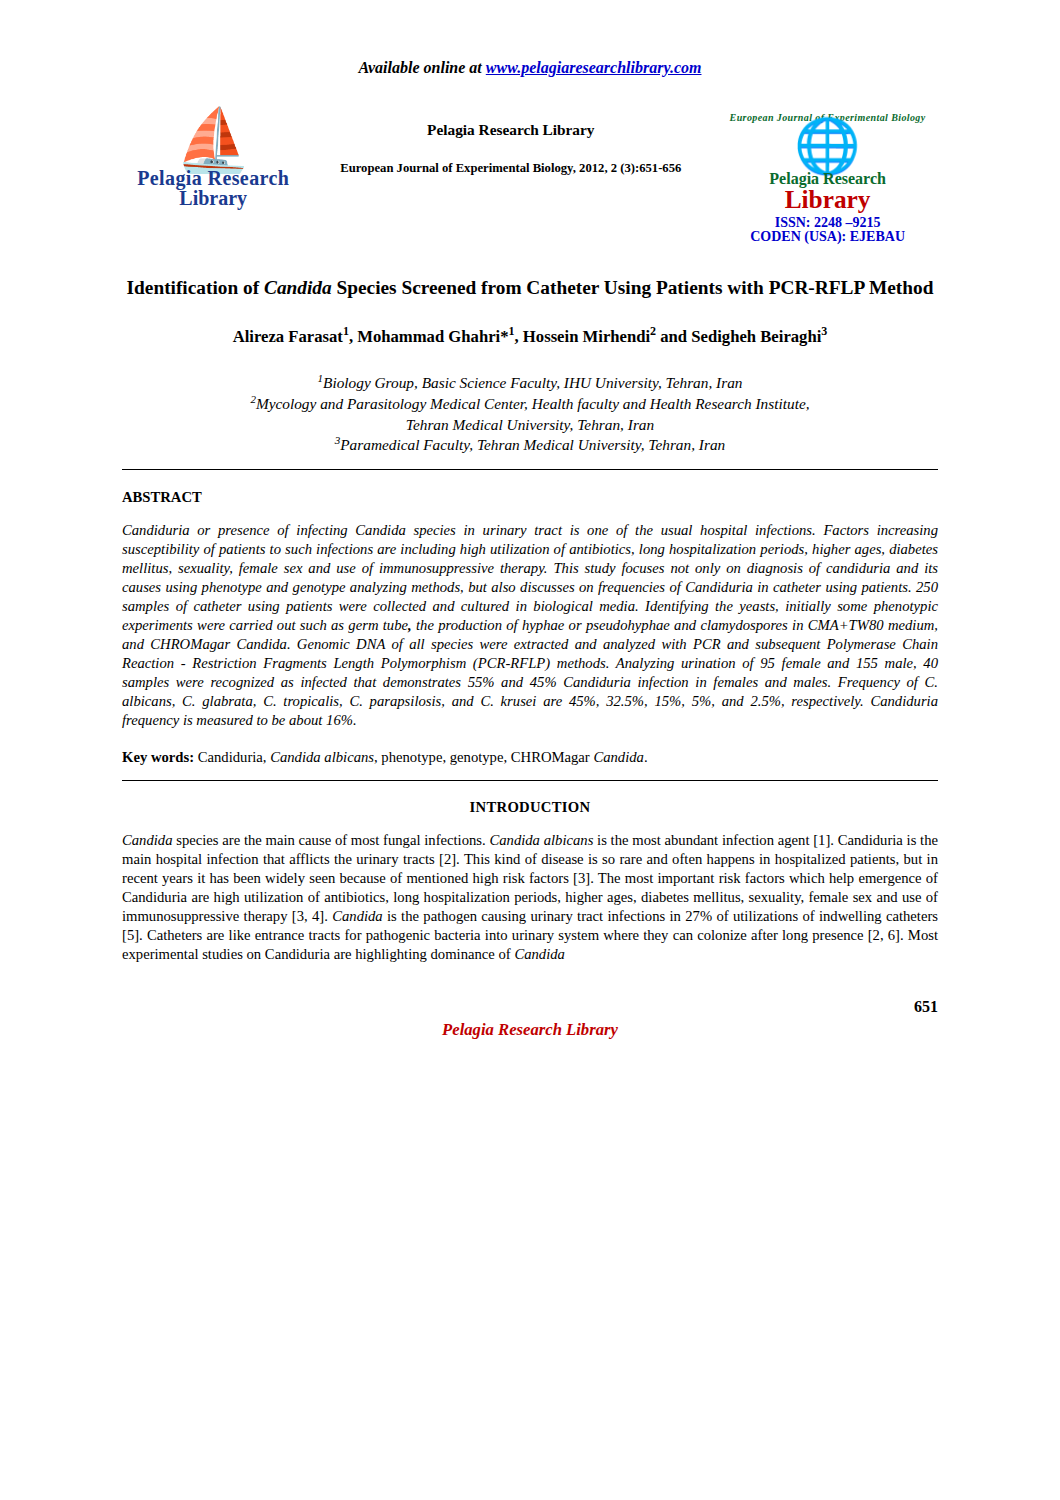Available online at www.pelagiaresearchlibrary.com
⛵ Pelagia Research Library
Pelagia Research Library
European Journal of Experimental Biology, 2012, 2 (3):651-656
European Journal of Experimental Biology 🌐 Pelagia Research Library
ISSN: 2248 –9215 CODEN (USA): EJEBAU
Identification of Candida Species Screened from Catheter Using Patients with PCR-RFLP Method
Alireza Farasat1, Mohammad Ghahri*1, Hossein Mirhendi2 and Sedigheh Beiraghi3
1Biology Group, Basic Science Faculty, IHU University, Tehran, Iran
2Mycology and Parasitology Medical Center, Health faculty and Health Research Institute,
Tehran Medical University, Tehran, Iran
3Paramedical Faculty, Tehran Medical University, Tehran, Iran
ABSTRACT
Candiduria or presence of infecting Candida species in urinary tract is one of the usual hospital infections. Factors increasing susceptibility of patients to such infections are including high utilization of antibiotics, long hospitalization periods, higher ages, diabetes mellitus, sexuality, female sex and use of immunosuppressive therapy. This study focuses not only on diagnosis of candiduria and its causes using phenotype and genotype analyzing methods, but also discusses on frequencies of Candiduria in catheter using patients. 250 samples of catheter using patients were collected and cultured in biological media. Identifying the yeasts, initially some phenotypic experiments were carried out such as germ tube, the production of hyphae or pseudohyphae and clamydospores in CMA+TW80 medium, and CHROMagar Candida. Genomic DNA of all species were extracted and analyzed with PCR and subsequent Polymerase Chain Reaction - Restriction Fragments Length Polymorphism (PCR-RFLP) methods. Analyzing urination of 95 female and 155 male, 40 samples were recognized as infected that demonstrates 55% and 45% Candiduria infection in females and males. Frequency of C. albicans, C. glabrata, C. tropicalis, C. parapsilosis, and C. krusei are 45%, 32.5%, 15%, 5%, and 2.5%, respectively. Candiduria frequency is measured to be about 16%.
Key words: Candiduria, Candida albicans, phenotype, genotype, CHROMagar Candida.
INTRODUCTION
Candida species are the main cause of most fungal infections. Candida albicans is the most abundant infection agent [1]. Candiduria is the main hospital infection that afflicts the urinary tracts [2]. This kind of disease is so rare and often happens in hospitalized patients, but in recent years it has been widely seen because of mentioned high risk factors [3]. The most important risk factors which help emergence of Candiduria are high utilization of antibiotics, long hospitalization periods, higher ages, diabetes mellitus, sexuality, female sex and use of immunosuppressive therapy [3, 4]. Candida is the pathogen causing urinary tract infections in 27% of utilizations of indwelling catheters [5]. Catheters are like entrance tracts for pathogenic bacteria into urinary system where they can colonize after long presence [2, 6]. Most experimental studies on Candiduria are highlighting dominance of Candida
651
Pelagia Research Library